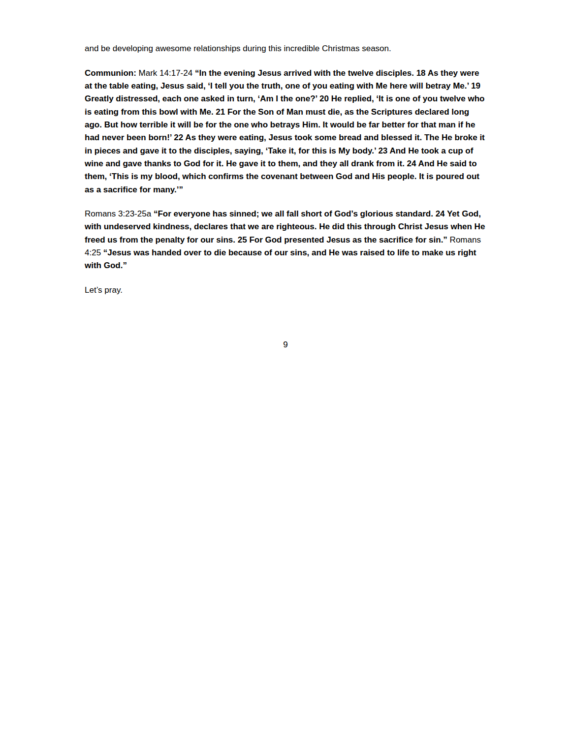and be developing awesome relationships during this incredible Christmas season.
Communion: Mark 14:17-24 “In the evening Jesus arrived with the twelve disciples. 18 As they were at the table eating, Jesus said, ‘I tell you the truth, one of you eating with Me here will betray Me.’ 19 Greatly distressed, each one asked in turn, ‘Am I the one?’ 20 He replied, ‘It is one of you twelve who is eating from this bowl with Me. 21 For the Son of Man must die, as the Scriptures declared long ago. But how terrible it will be for the one who betrays Him. It would be far better for that man if he had never been born!’ 22 As they were eating, Jesus took some bread and blessed it. The He broke it in pieces and gave it to the disciples, saying, ‘Take it, for this is My body.’ 23 And He took a cup of wine and gave thanks to God for it. He gave it to them, and they all drank from it. 24 And He said to them, ‘This is my blood, which confirms the covenant between God and His people. It is poured out as a sacrifice for many.’”
Romans 3:23-25a “For everyone has sinned; we all fall short of God’s glorious standard. 24 Yet God, with undeserved kindness, declares that we are righteous. He did this through Christ Jesus when He freed us from the penalty for our sins. 25 For God presented Jesus as the sacrifice for sin.” Romans 4:25 “Jesus was handed over to die because of our sins, and He was raised to life to make us right with God.”
Let’s pray.
9